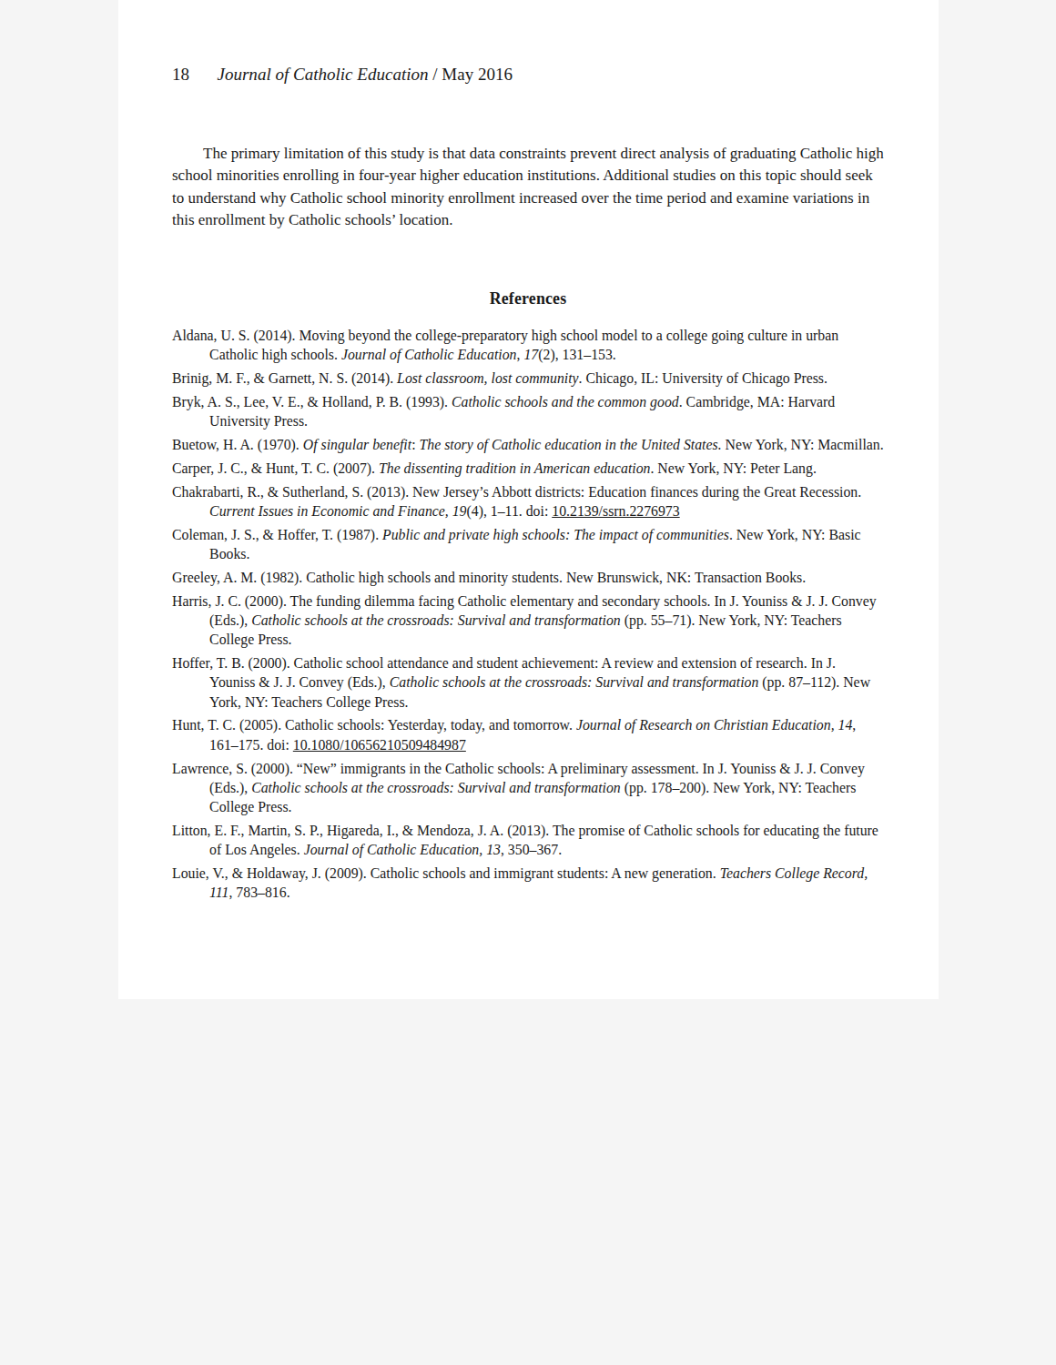18 Journal of Catholic Education / May 2016
The primary limitation of this study is that data constraints prevent direct analysis of graduating Catholic high school minorities enrolling in four-year higher education institutions. Additional studies on this topic should seek to understand why Catholic school minority enrollment increased over the time period and examine variations in this enrollment by Catholic schools’ location.
References
Aldana, U. S. (2014). Moving beyond the college-preparatory high school model to a college going culture in urban Catholic high schools. Journal of Catholic Education, 17(2), 131–153.
Brinig, M. F., & Garnett, N. S. (2014). Lost classroom, lost community. Chicago, IL: University of Chicago Press.
Bryk, A. S., Lee, V. E., & Holland, P. B. (1993). Catholic schools and the common good. Cambridge, MA: Harvard University Press.
Buetow, H. A. (1970). Of singular benefit: The story of Catholic education in the United States. New York, NY: Macmillan.
Carper, J. C., & Hunt, T. C. (2007). The dissenting tradition in American education. New York, NY: Peter Lang.
Chakrabarti, R., & Sutherland, S. (2013). New Jersey’s Abbott districts: Education finances during the Great Recession. Current Issues in Economic and Finance, 19(4), 1–11. doi: 10.2139/ssrn.2276973
Coleman, J. S., & Hoffer, T. (1987). Public and private high schools: The impact of communities. New York, NY: Basic Books.
Greeley, A. M. (1982). Catholic high schools and minority students. New Brunswick, NK: Transaction Books.
Harris, J. C. (2000). The funding dilemma facing Catholic elementary and secondary schools. In J. Youniss & J. J. Convey (Eds.), Catholic schools at the crossroads: Survival and transformation (pp. 55–71). New York, NY: Teachers College Press.
Hoffer, T. B. (2000). Catholic school attendance and student achievement: A review and extension of research. In J. Youniss & J. J. Convey (Eds.), Catholic schools at the crossroads: Survival and transformation (pp. 87–112). New York, NY: Teachers College Press.
Hunt, T. C. (2005). Catholic schools: Yesterday, today, and tomorrow. Journal of Research on Christian Education, 14, 161–175. doi: 10.1080/10656210509484987
Lawrence, S. (2000). “New” immigrants in the Catholic schools: A preliminary assessment. In J. Youniss & J. J. Convey (Eds.), Catholic schools at the crossroads: Survival and transformation (pp. 178–200). New York, NY: Teachers College Press.
Litton, E. F., Martin, S. P., Higareda, I., & Mendoza, J. A. (2013). The promise of Catholic schools for educating the future of Los Angeles. Journal of Catholic Education, 13, 350–367.
Louie, V., & Holdaway, J. (2009). Catholic schools and immigrant students: A new generation. Teachers College Record, 111, 783–816.